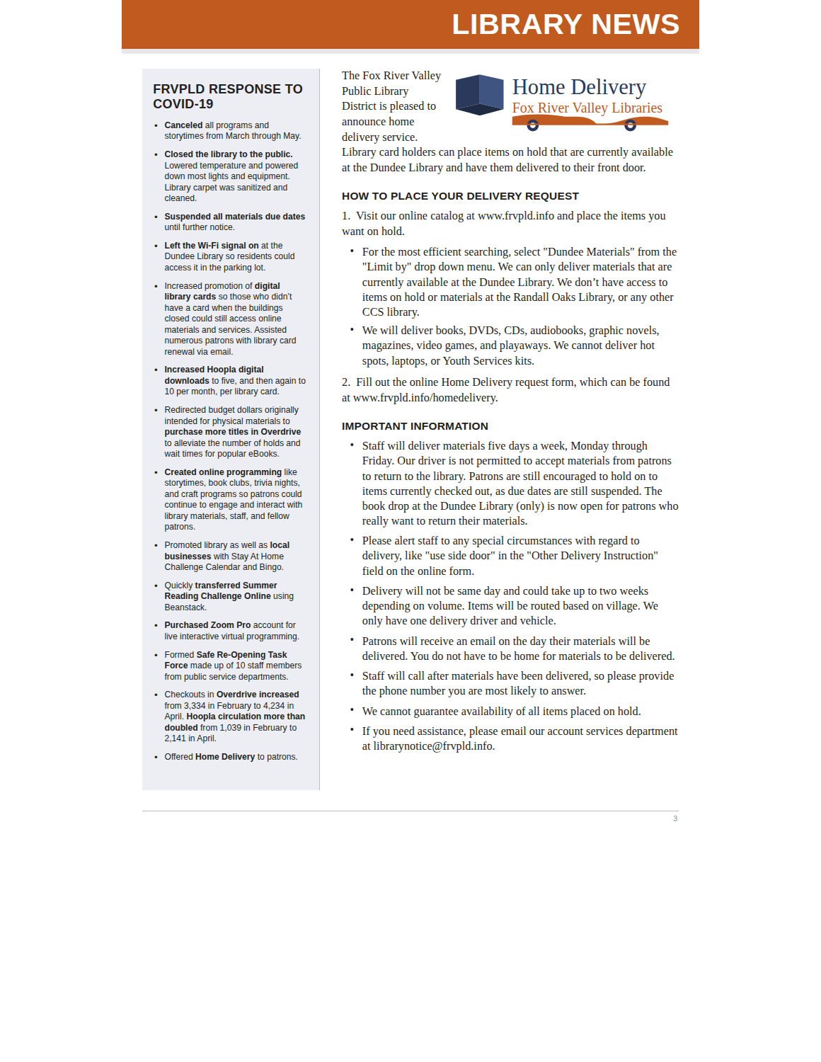LIBRARY NEWS
FRVPLD RESPONSE TO COVID-19
Canceled all programs and storytimes from March through May.
Closed the library to the public. Lowered temperature and powered down most lights and equipment. Library carpet was sanitized and cleaned.
Suspended all materials due dates until further notice.
Left the Wi-Fi signal on at the Dundee Library so residents could access it in the parking lot.
Increased promotion of digital library cards so those who didn’t have a card when the buildings closed could still access online materials and services. Assisted numerous patrons with library card renewal via email.
Increased Hoopla digital downloads to five, and then again to 10 per month, per library card.
Redirected budget dollars originally intended for physical materials to purchase more titles in Overdrive to alleviate the number of holds and wait times for popular eBooks.
Created online programming like storytimes, book clubs, trivia nights, and craft programs so patrons could continue to engage and interact with library materials, staff, and fellow patrons.
Promoted library as well as local businesses with Stay At Home Challenge Calendar and Bingo.
Quickly transferred Summer Reading Challenge Online using Beanstack.
Purchased Zoom Pro account for live interactive virtual programming.
Formed Safe Re-Opening Task Force made up of 10 staff members from public service departments.
Checkouts in Overdrive increased from 3,334 in February to 4,234 in April. Hoopla circulation more than doubled from 1,039 in February to 2,141 in April.
Offered Home Delivery to patrons.
Home Delivery Fox River Valley Libraries
The Fox River Valley Public Library District is pleased to announce home delivery service. Library card holders can place items on hold that are currently available at the Dundee Library and have them delivered to their front door.
HOW TO PLACE YOUR DELIVERY REQUEST
1. Visit our online catalog at www.frvpld.info and place the items you want on hold.
For the most efficient searching, select "Dundee Materials" from the "Limit by" drop down menu. We can only deliver materials that are currently available at the Dundee Library. We don’t have access to items on hold or materials at the Randall Oaks Library, or any other CCS library.
We will deliver books, DVDs, CDs, audiobooks, graphic novels, magazines, video games, and playaways. We cannot deliver hot spots, laptops, or Youth Services kits.
2. Fill out the online Home Delivery request form, which can be found at www.frvpld.info/homedelivery.
IMPORTANT INFORMATION
Staff will deliver materials five days a week, Monday through Friday. Our driver is not permitted to accept materials from patrons to return to the library. Patrons are still encouraged to hold on to items currently checked out, as due dates are still suspended. The book drop at the Dundee Library (only) is now open for patrons who really want to return their materials.
Please alert staff to any special circumstances with regard to delivery, like "use side door" in the "Other Delivery Instruction" field on the online form.
Delivery will not be same day and could take up to two weeks depending on volume. Items will be routed based on village. We only have one delivery driver and vehicle.
Patrons will receive an email on the day their materials will be delivered. You do not have to be home for materials to be delivered.
Staff will call after materials have been delivered, so please provide the phone number you are most likely to answer.
We cannot guarantee availability of all items placed on hold.
If you need assistance, please email our account services department at librarynotice@frvpld.info.
3